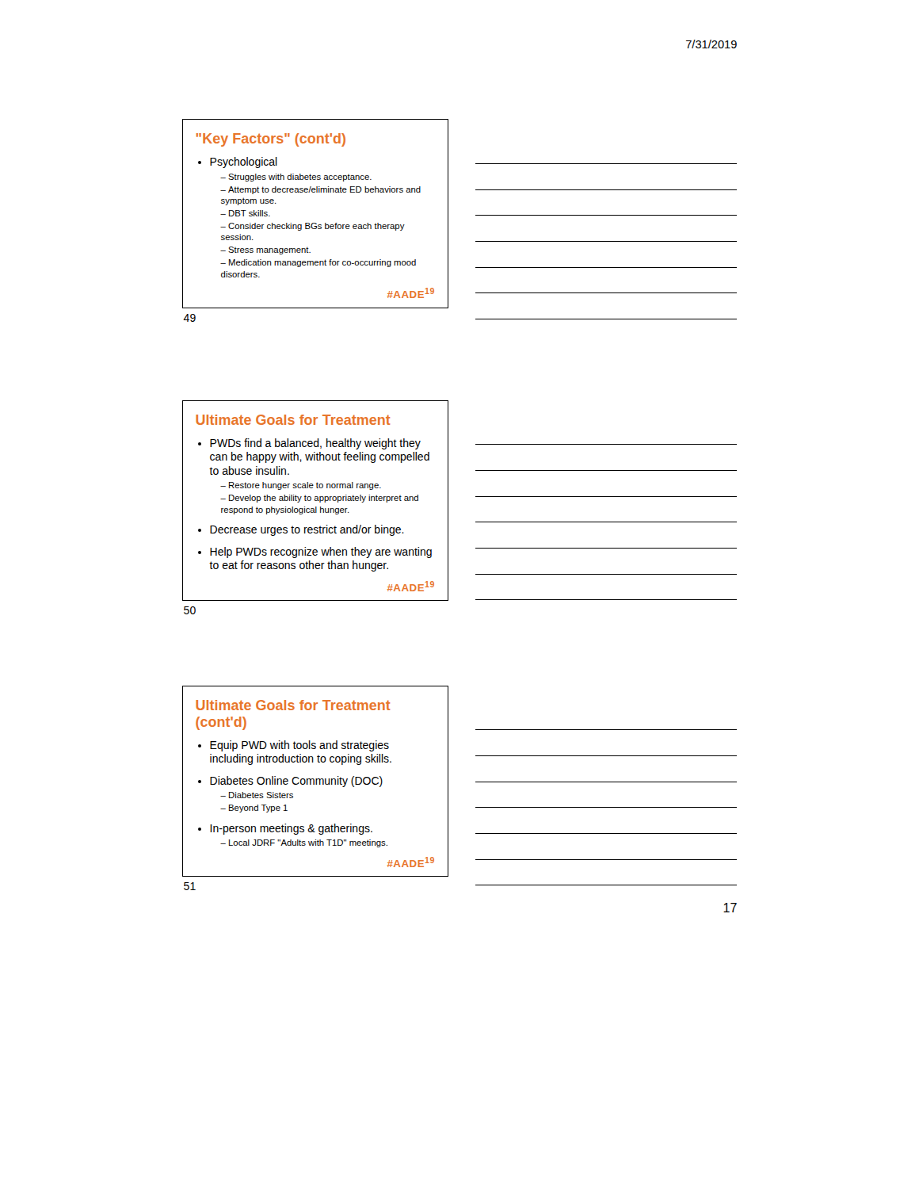7/31/2019
"Key Factors" (cont'd)
Psychological
Struggles with diabetes acceptance.
Attempt to decrease/eliminate ED behaviors and symptom use.
DBT skills.
Consider checking BGs before each therapy session.
Stress management.
Medication management for co-occurring mood disorders.
#AADE19
49
Ultimate Goals for Treatment
PWDs find a balanced, healthy weight they can be happy with, without feeling compelled to abuse insulin.
Restore hunger scale to normal range.
Develop the ability to appropriately interpret and respond to physiological hunger.
Decrease urges to restrict and/or binge.
Help PWDs recognize when they are wanting to eat for reasons other than hunger.
#AADE19
50
Ultimate Goals for Treatment (cont'd)
Equip PWD with tools and strategies including introduction to coping skills.
Diabetes Online Community (DOC)
Diabetes Sisters
Beyond Type 1
In-person meetings & gatherings.
Local JDRF "Adults with T1D" meetings.
#AADE19
51
17